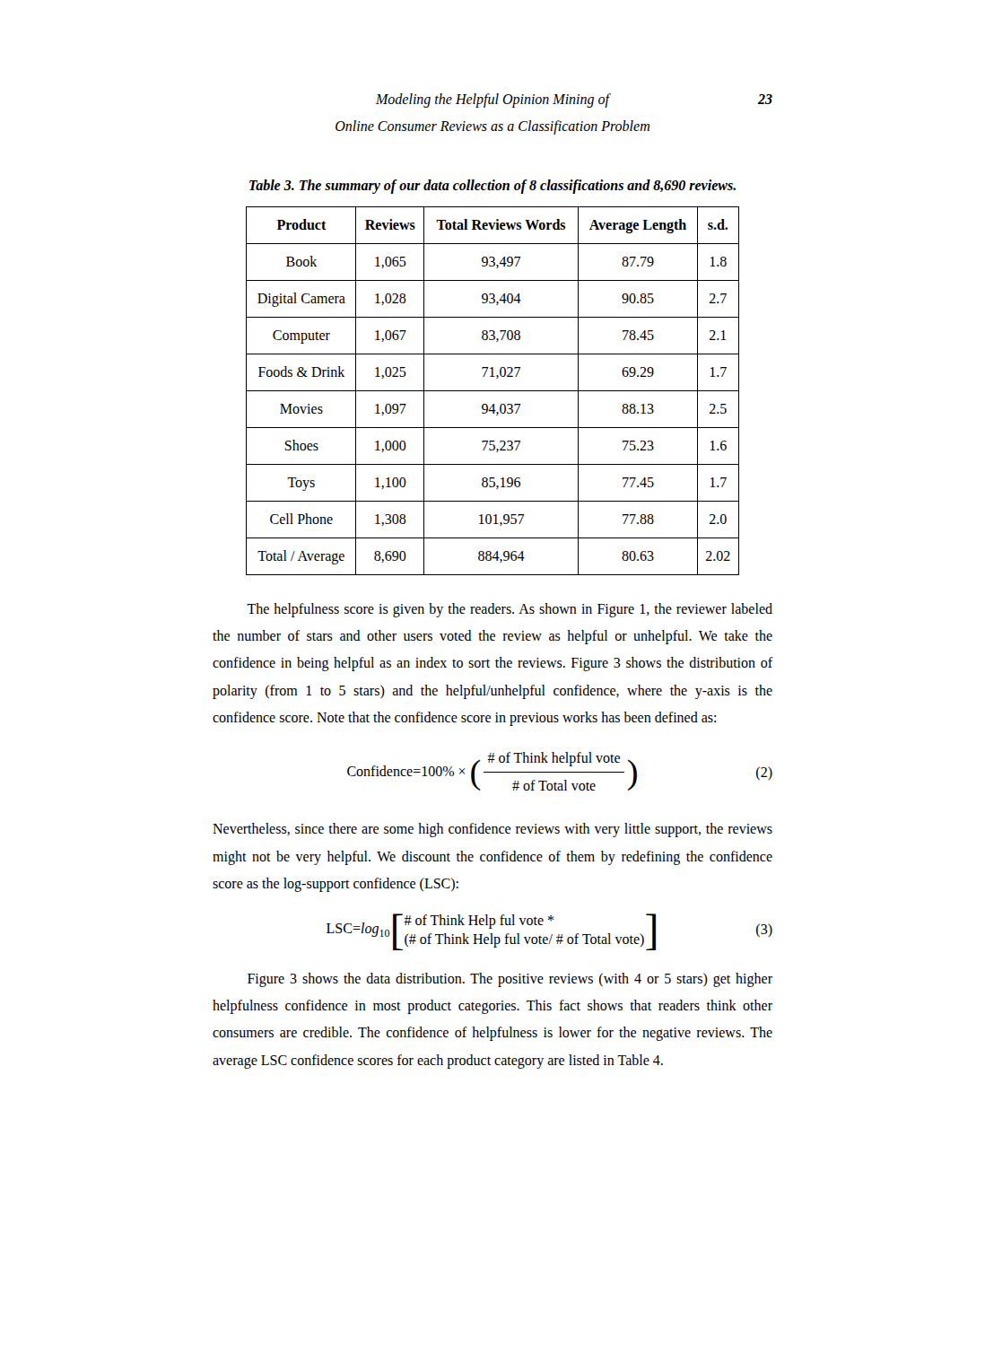23 Modeling the Helpful Opinion Mining of Online Consumer Reviews as a Classification Problem
Table 3. The summary of our data collection of 8 classifications and 8,690 reviews.
| Product | Reviews | Total Reviews Words | Average Length | s.d. |
| --- | --- | --- | --- | --- |
| Book | 1,065 | 93,497 | 87.79 | 1.8 |
| Digital Camera | 1,028 | 93,404 | 90.85 | 2.7 |
| Computer | 1,067 | 83,708 | 78.45 | 2.1 |
| Foods & Drink | 1,025 | 71,027 | 69.29 | 1.7 |
| Movies | 1,097 | 94,037 | 88.13 | 2.5 |
| Shoes | 1,000 | 75,237 | 75.23 | 1.6 |
| Toys | 1,100 | 85,196 | 77.45 | 1.7 |
| Cell Phone | 1,308 | 101,957 | 77.88 | 2.0 |
| Total / Average | 8,690 | 884,964 | 80.63 | 2.02 |
The helpfulness score is given by the readers. As shown in Figure 1, the reviewer labeled the number of stars and other users voted the review as helpful or unhelpful. We take the confidence in being helpful as an index to sort the reviews. Figure 3 shows the distribution of polarity (from 1 to 5 stars) and the helpful/unhelpful confidence, where the y-axis is the confidence score. Note that the confidence score in previous works has been defined as:
Confidence=100% × (# of Think helpful vote# of Total vote) (2)
Nevertheless, since there are some high confidence reviews with very little support, the reviews might not be very helpful. We discount the confidence of them by redefining the confidence score as the log-support confidence (LSC):
LSC=log 10[# of Think Help ful vote *(# of Think Help ful vote/ # of Total vote)] (3)
Figure 3 shows the data distribution. The positive reviews (with 4 or 5 stars) get higher helpfulness confidence in most product categories. This fact shows that readers think other consumers are credible. The confidence of helpfulness is lower for the negative reviews. The average LSC confidence scores for each product category are listed in Table 4.